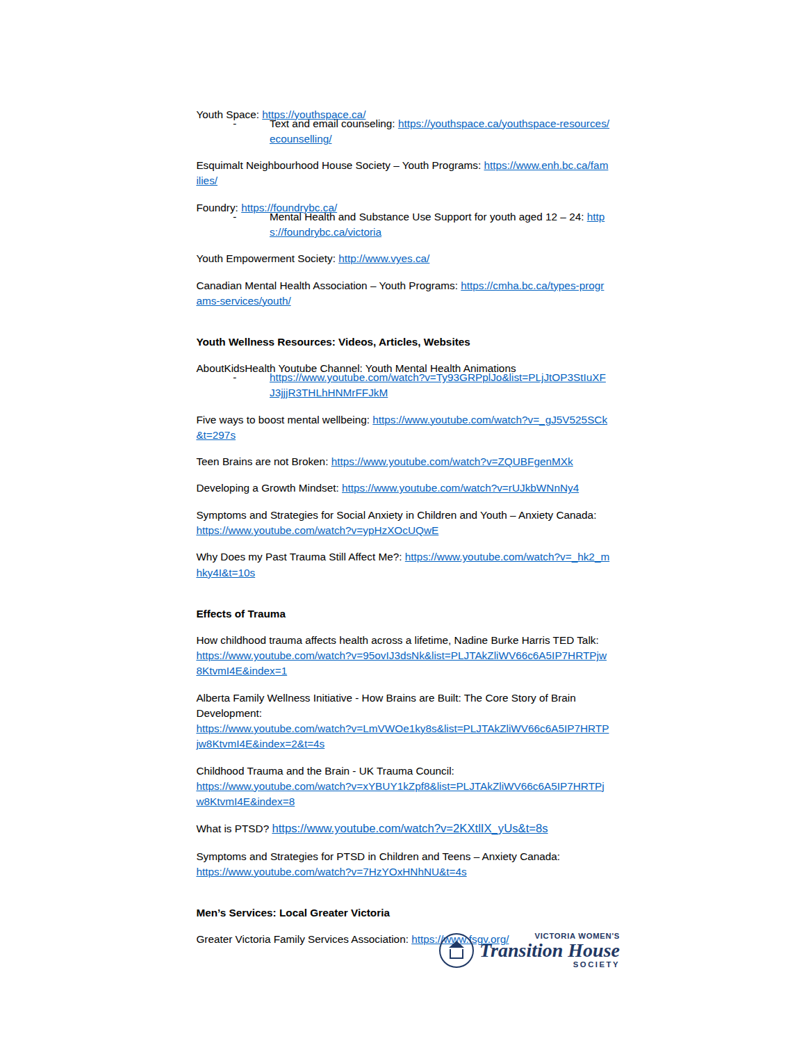Youth Space: https://youthspace.ca/
Text and email counseling: https://youthspace.ca/youthspace-resources/ecounselling/
Esquimalt Neighbourhood House Society – Youth Programs: https://www.enh.bc.ca/families/
Foundry: https://foundrybc.ca/
Mental Health and Substance Use Support for youth aged 12 – 24: https://foundrybc.ca/victoria
Youth Empowerment Society: http://www.vyes.ca/
Canadian Mental Health Association – Youth Programs: https://cmha.bc.ca/types-programs-services/youth/
Youth Wellness Resources: Videos, Articles, Websites
AboutKidsHealth Youtube Channel: Youth Mental Health Animations
https://www.youtube.com/watch?v=Ty93GRPplJo&list=PLjJtOP3StIuXFJ3jjjR3THLhHNMrFFJkM
Five ways to boost mental wellbeing: https://www.youtube.com/watch?v=_gJ5V525SCk&t=297s
Teen Brains are not Broken: https://www.youtube.com/watch?v=ZQUBFgenMXk
Developing a Growth Mindset: https://www.youtube.com/watch?v=rUJkbWNnNy4
Symptoms and Strategies for Social Anxiety in Children and Youth – Anxiety Canada:
https://www.youtube.com/watch?v=ypHzXOcUQwE
Why Does my Past Trauma Still Affect Me?: https://www.youtube.com/watch?v=_hk2_mhky4I&t=10s
Effects of Trauma
How childhood trauma affects health across a lifetime, Nadine Burke Harris TED Talk:
https://www.youtube.com/watch?v=95ovIJ3dsNk&list=PLJTAkZliWV66c6A5IP7HRTPjw8KtvmI4E&index=1
Alberta Family Wellness Initiative - How Brains are Built: The Core Story of Brain Development:
https://www.youtube.com/watch?v=LmVWOe1ky8s&list=PLJTAkZliWV66c6A5IP7HRTPjw8KtvmI4E&index=2&t=4s
Childhood Trauma and the Brain - UK Trauma Council:
https://www.youtube.com/watch?v=xYBUY1kZpf8&list=PLJTAkZliWV66c6A5IP7HRTPjw8KtvmI4E&index=8
What is PTSD? https://www.youtube.com/watch?v=2KXtlIX_yUs&t=8s
Symptoms and Strategies for PTSD in Children and Teens – Anxiety Canada:
https://www.youtube.com/watch?v=7HzYOxHNhNU&t=4s
Men’s Services: Local Greater Victoria
Greater Victoria Family Services Association: https://www.fsgv.org/
VICTORIA WOMEN'S
Transition House
SOCIETY